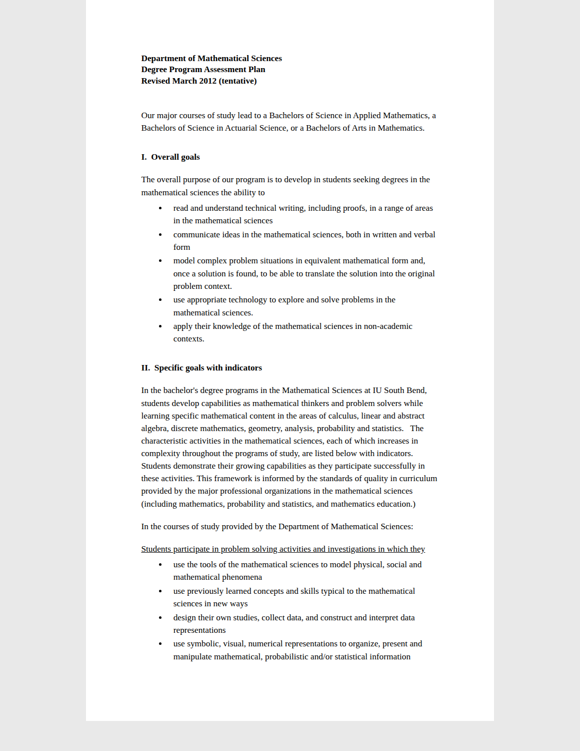Department of Mathematical Sciences
Degree Program Assessment Plan
Revised March 2012 (tentative)
Our major courses of study lead to a Bachelors of Science in Applied Mathematics, a Bachelors of Science in Actuarial Science, or a Bachelors of Arts in Mathematics.
I. Overall goals
The overall purpose of our program is to develop in students seeking degrees in the mathematical sciences the ability to
read and understand technical writing, including proofs, in a range of areas in the mathematical sciences
communicate ideas in the mathematical sciences, both in written and verbal form
model complex problem situations in equivalent mathematical form and, once a solution is found, to be able to translate the solution into the original problem context.
use appropriate technology to explore and solve problems in the mathematical sciences.
apply their knowledge of the mathematical sciences in non-academic contexts.
II. Specific goals with indicators
In the bachelor's degree programs in the Mathematical Sciences at IU South Bend, students develop capabilities as mathematical thinkers and problem solvers while learning specific mathematical content in the areas of calculus, linear and abstract algebra, discrete mathematics, geometry, analysis, probability and statistics. The characteristic activities in the mathematical sciences, each of which increases in complexity throughout the programs of study, are listed below with indicators. Students demonstrate their growing capabilities as they participate successfully in these activities. This framework is informed by the standards of quality in curriculum provided by the major professional organizations in the mathematical sciences (including mathematics, probability and statistics, and mathematics education.)
In the courses of study provided by the Department of Mathematical Sciences:
Students participate in problem solving activities and investigations in which they
use the tools of the mathematical sciences to model physical, social and mathematical phenomena
use previously learned concepts and skills typical to the mathematical sciences in new ways
design their own studies, collect data, and construct and interpret data representations
use symbolic, visual, numerical representations to organize, present and manipulate mathematical, probabilistic and/or statistical information